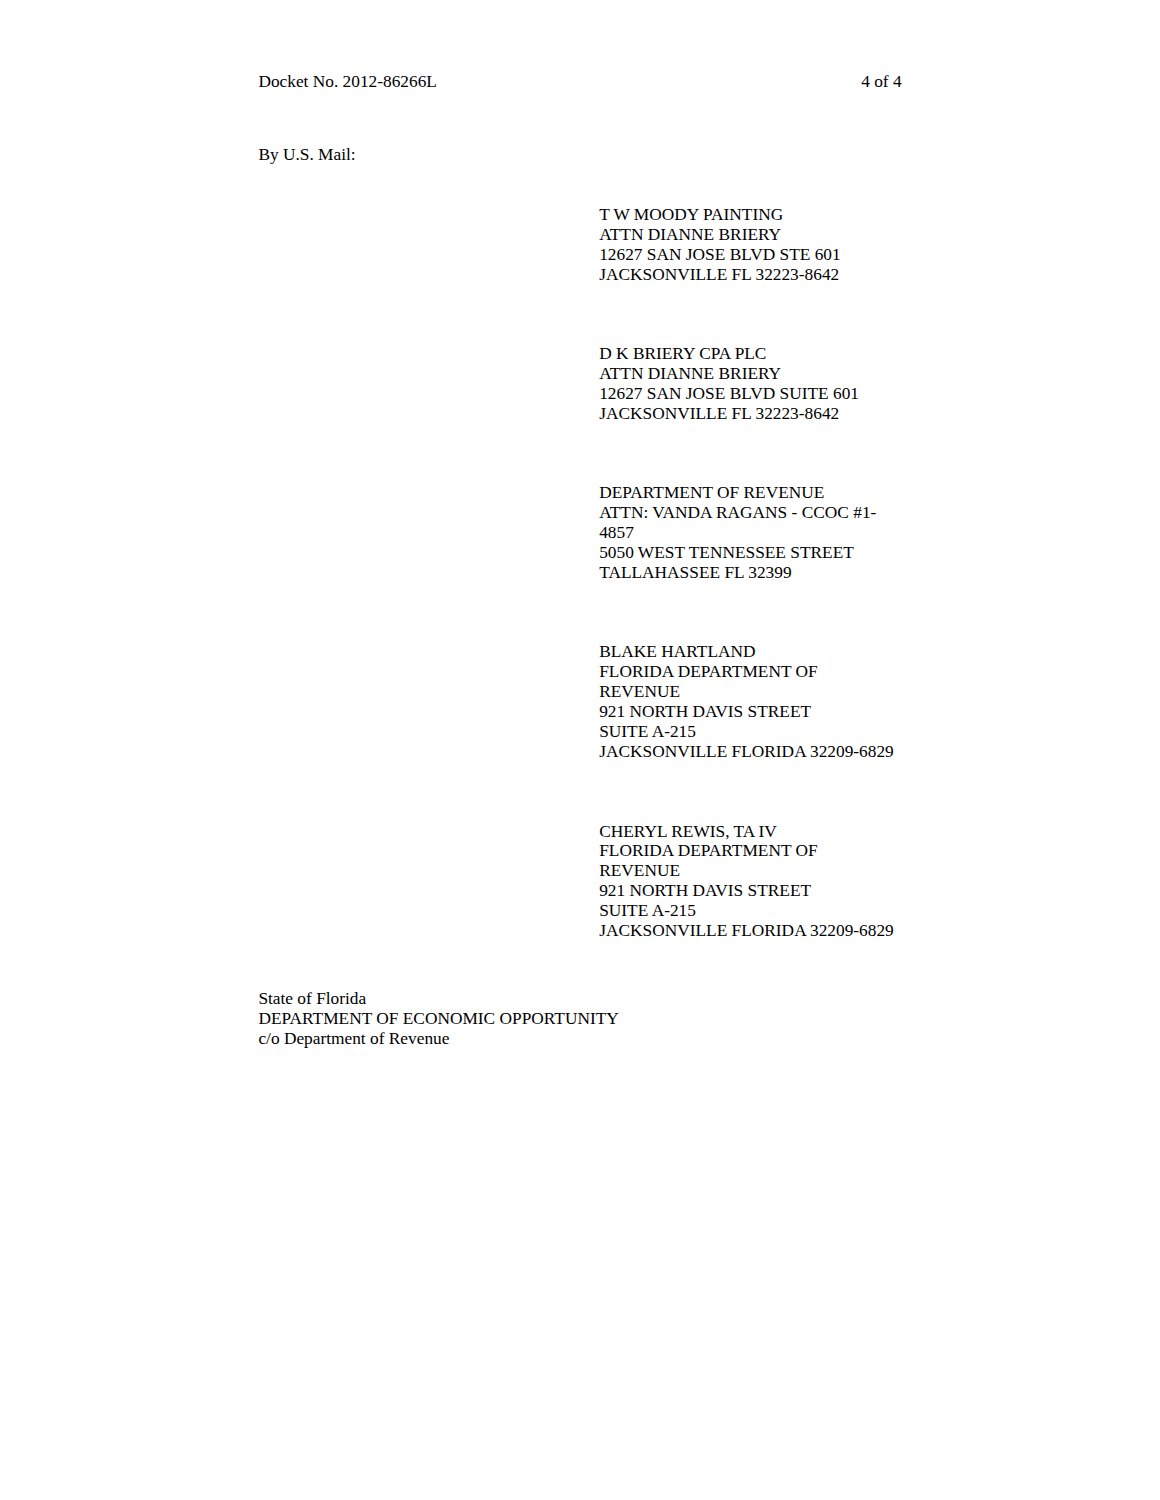Docket No. 2012-86266L
4 of 4
By U.S. Mail:
T W MOODY PAINTING ATTN DIANNE BRIERY 12627 SAN JOSE BLVD STE 601 JACKSONVILLE FL 32223-8642
D K BRIERY CPA PLC ATTN DIANNE BRIERY 12627 SAN JOSE BLVD SUITE 601 JACKSONVILLE FL 32223-8642
DEPARTMENT OF REVENUE ATTN: VANDA RAGANS - CCOC #1-4857 5050 WEST TENNESSEE STREET TALLAHASSEE FL 32399
BLAKE HARTLAND FLORIDA DEPARTMENT OF REVENUE 921 NORTH DAVIS STREET SUITE A-215 JACKSONVILLE FLORIDA 32209-6829
CHERYL REWIS, TA IV FLORIDA DEPARTMENT OF REVENUE 921 NORTH DAVIS STREET SUITE A-215 JACKSONVILLE FLORIDA 32209-6829
State of Florida DEPARTMENT OF ECONOMIC OPPORTUNITY c/o Department of Revenue